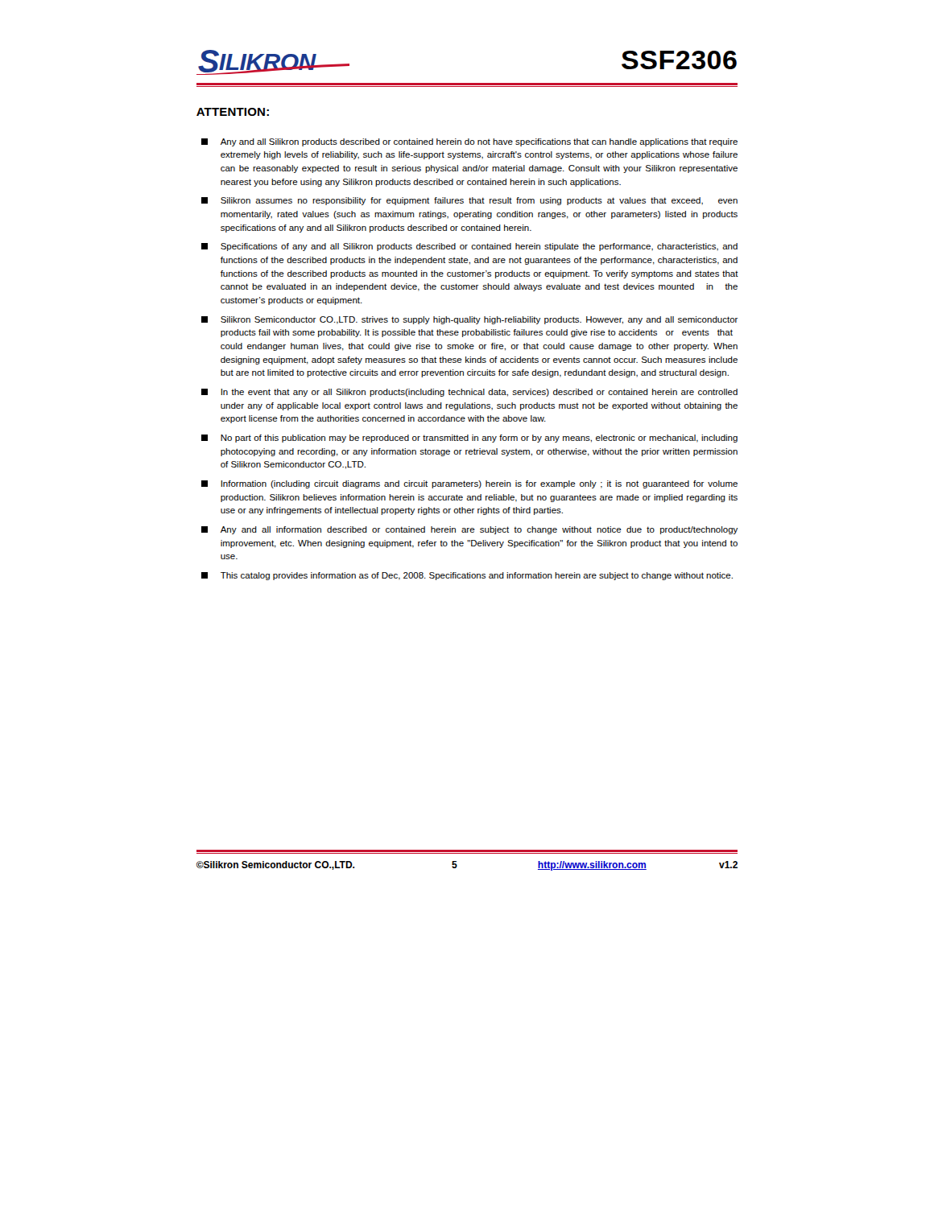SILIKRON
SSF2306
ATTENTION:
Any and all Silikron products described or contained herein do not have specifications that can handle applications that require extremely high levels of reliability, such as life-support systems, aircraft's control systems, or other applications whose failure can be reasonably expected to result in serious physical and/or material damage. Consult with your Silikron representative nearest you before using any Silikron products described or contained herein in such applications.
Silikron assumes no responsibility for equipment failures that result from using products at values that exceed, even momentarily, rated values (such as maximum ratings, operating condition ranges, or other parameters) listed in products specifications of any and all Silikron products described or contained herein.
Specifications of any and all Silikron products described or contained herein stipulate the performance, characteristics, and functions of the described products in the independent state, and are not guarantees of the performance, characteristics, and functions of the described products as mounted in the customer’s products or equipment. To verify symptoms and states that cannot be evaluated in an independent device, the customer should always evaluate and test devices mounted in the customer’s products or equipment.
Silikron Semiconductor CO.,LTD. strives to supply high-quality high-reliability products. However, any and all semiconductor products fail with some probability. It is possible that these probabilistic failures could give rise to accidents or events that could endanger human lives, that could give rise to smoke or fire, or that could cause damage to other property. When designing equipment, adopt safety measures so that these kinds of accidents or events cannot occur. Such measures include but are not limited to protective circuits and error prevention circuits for safe design, redundant design, and structural design.
In the event that any or all Silikron products(including technical data, services) described or contained herein are controlled under any of applicable local export control laws and regulations, such products must not be exported without obtaining the export license from the authorities concerned in accordance with the above law.
No part of this publication may be reproduced or transmitted in any form or by any means, electronic or mechanical, including photocopying and recording, or any information storage or retrieval system, or otherwise, without the prior written permission of Silikron Semiconductor CO.,LTD.
Information (including circuit diagrams and circuit parameters) herein is for example only ; it is not guaranteed for volume production. Silikron believes information herein is accurate and reliable, but no guarantees are made or implied regarding its use or any infringements of intellectual property rights or other rights of third parties.
Any and all information described or contained herein are subject to change without notice due to product/technology improvement, etc. When designing equipment, refer to the "Delivery Specification" for the Silikron product that you intend to use.
This catalog provides information as of Dec, 2008. Specifications and information herein are subject to change without notice.
©Silikron Semiconductor CO.,LTD.
5
http://www.silikron.com
v1.2